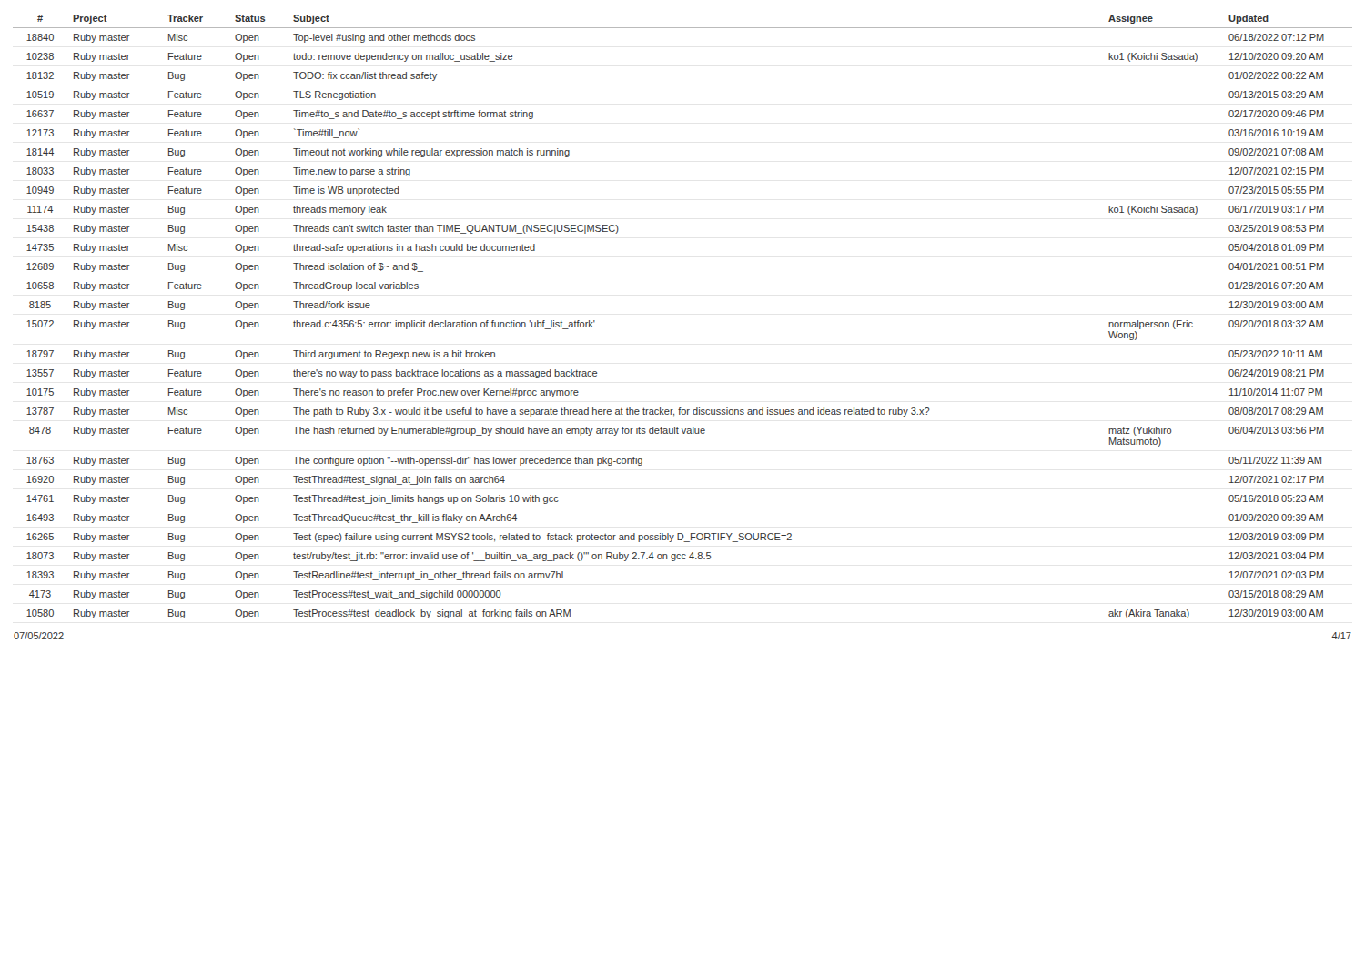| # | Project | Tracker | Status | Subject | Assignee | Updated |
| --- | --- | --- | --- | --- | --- | --- |
| 18840 | Ruby master | Misc | Open | Top-level #using and other methods docs | | 06/18/2022 07:12 PM |
| 10238 | Ruby master | Feature | Open | todo: remove dependency on malloc_usable_size | ko1 (Koichi Sasada) | 12/10/2020 09:20 AM |
| 18132 | Ruby master | Bug | Open | TODO: fix ccan/list thread safety | | 01/02/2022 08:22 AM |
| 10519 | Ruby master | Feature | Open | TLS Renegotiation | | 09/13/2015 03:29 AM |
| 16637 | Ruby master | Feature | Open | Time#to_s and Date#to_s accept strftime format string | | 02/17/2020 09:46 PM |
| 12173 | Ruby master | Feature | Open | `Time#till_now` | | 03/16/2016 10:19 AM |
| 18144 | Ruby master | Bug | Open | Timeout not working while regular expression match is running | | 09/02/2021 07:08 AM |
| 18033 | Ruby master | Feature | Open | Time.new to parse a string | | 12/07/2021 02:15 PM |
| 10949 | Ruby master | Feature | Open | Time is WB unprotected | | 07/23/2015 05:55 PM |
| 11174 | Ruby master | Bug | Open | threads memory leak | ko1 (Koichi Sasada) | 06/17/2019 03:17 PM |
| 15438 | Ruby master | Bug | Open | Threads can't switch faster than TIME_QUANTUM_(NSEC/USEC/MSEC) | | 03/25/2019 08:53 PM |
| 14735 | Ruby master | Misc | Open | thread-safe operations in a hash could be documented | | 05/04/2018 01:09 PM |
| 12689 | Ruby master | Bug | Open | Thread isolation of $~ and $_ | | 04/01/2021 08:51 PM |
| 10658 | Ruby master | Feature | Open | ThreadGroup local variables | | 01/28/2016 07:20 AM |
| 8185 | Ruby master | Bug | Open | Thread/fork issue | | 12/30/2019 03:00 AM |
| 15072 | Ruby master | Bug | Open | thread.c:4356:5: error: implicit declaration of function 'ubf_list_atfork' | normalperson (Eric Wong) | 09/20/2018 03:32 AM |
| 18797 | Ruby master | Bug | Open | Third argument to Regexp.new is a bit broken | | 05/23/2022 10:11 AM |
| 13557 | Ruby master | Feature | Open | there's no way to pass backtrace locations as a massaged backtrace | | 06/24/2019 08:21 PM |
| 10175 | Ruby master | Feature | Open | There's no reason to prefer Proc.new over Kernel#proc anymore | | 11/10/2014 11:07 PM |
| 13787 | Ruby master | Misc | Open | The path to Ruby 3.x - would it be useful to have a separate thread here at the tracker, for discussions and issues and ideas related to ruby 3.x? | | 08/08/2017 08:29 AM |
| 8478 | Ruby master | Feature | Open | The hash returned by Enumerable#group_by should have an empty array for its default value | matz (Yukihiro Matsumoto) | 06/04/2013 03:56 PM |
| 18763 | Ruby master | Bug | Open | The configure option "--with-openssl-dir" has lower precedence than pkg-config | | 05/11/2022 11:39 AM |
| 16920 | Ruby master | Bug | Open | TestThread#test_signal_at_join fails on aarch64 | | 12/07/2021 02:17 PM |
| 14761 | Ruby master | Bug | Open | TestThread#test_join_limits hangs up on Solaris 10 with gcc | | 05/16/2018 05:23 AM |
| 16493 | Ruby master | Bug | Open | TestThreadQueue#test_thr_kill is flaky on AArch64 | | 01/09/2020 09:39 AM |
| 16265 | Ruby master | Bug | Open | Test (spec) failure using current MSYS2 tools, related to -fstack-protector and possibly D_FORTIFY_SOURCE=2 | | 12/03/2019 03:09 PM |
| 18073 | Ruby master | Bug | Open | test/ruby/test_jit.rb: "error: invalid use of '__builtin_va_arg_pack ()'" on Ruby 2.7.4 on gcc 4.8.5 | | 12/03/2021 03:04 PM |
| 18393 | Ruby master | Bug | Open | TestReadline#test_interrupt_in_other_thread fails on armv7hl | | 12/07/2021 02:03 PM |
| 4173 | Ruby master | Bug | Open | TestProcess#test_wait_and_sigchild 00000000 | | 03/15/2018 08:29 AM |
| 10580 | Ruby master | Bug | Open | TestProcess#test_deadlock_by_signal_at_forking fails on ARM | akr (Akira Tanaka) | 12/30/2019 03:00 AM |
| 07/05/2022 | 4/17 |